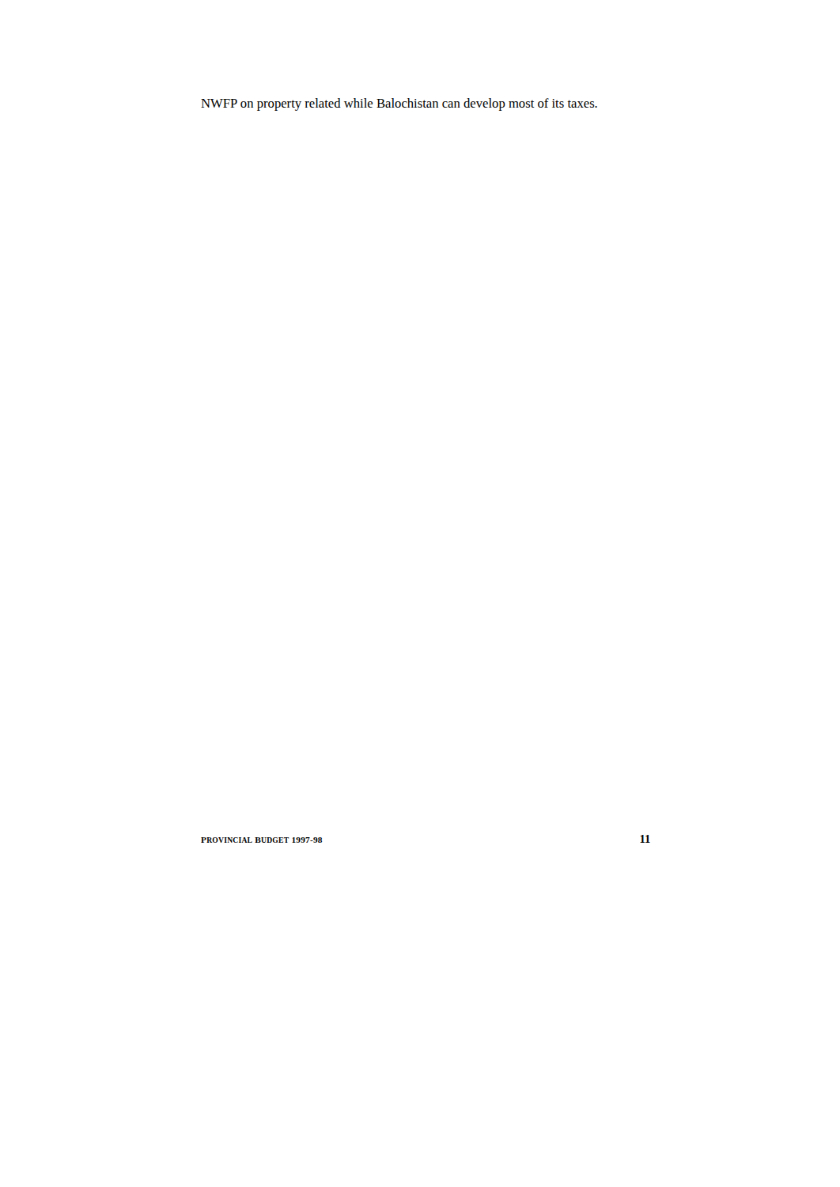NWFP on property related while Balochistan can develop most of its taxes.
PROVINCIAL BUDGET 1997-98
11